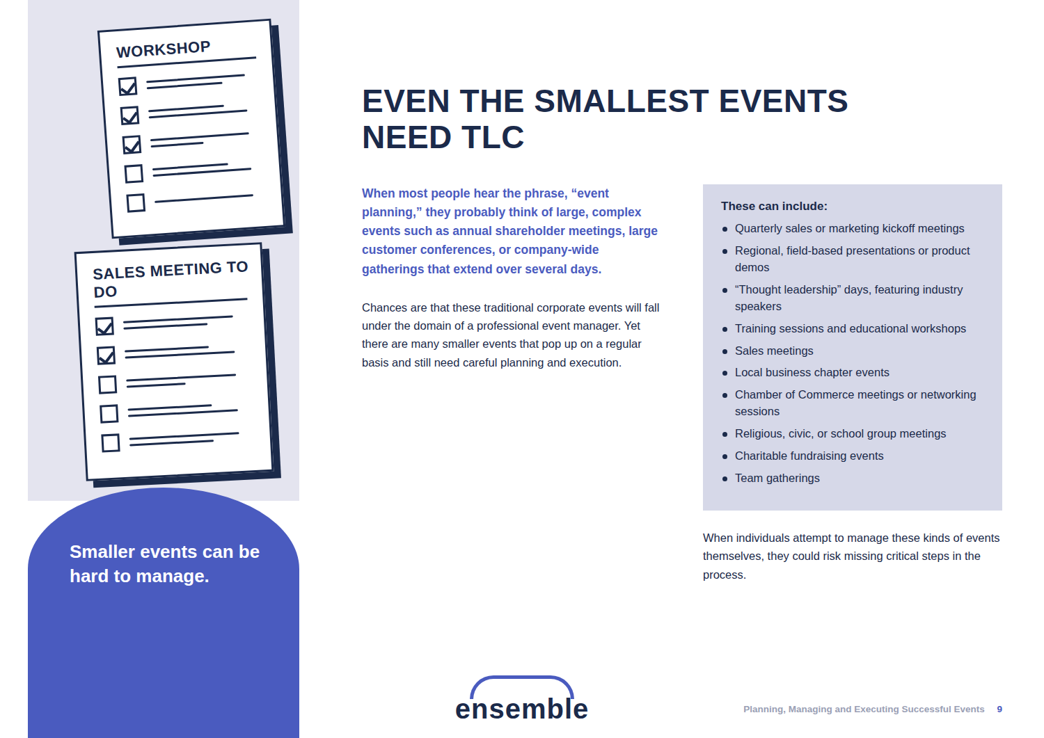WORKSHOP
SALES MEETING TO DO
Smaller events can be
hard to manage.
Even the smallest events
need TLC
When most people hear the phrase, “event planning,” they probably think of large, complex events such as annual shareholder meetings, large customer conferences, or company-wide gatherings that extend over several days.
Chances are that these traditional corporate events will fall under the domain of a professional event manager. Yet there are many smaller events that pop up on a regular basis and still need careful planning and execution.
These can include:
Quarterly sales or marketing kickoff meetings
Regional, field-based presentations or product demos
“Thought leadership” days, featuring industry speakers
Training sessions and educational workshops
Sales meetings
Local business chapter events
Chamber of Commerce meetings or networking sessions
Religious, civic, or school group meetings
Charitable fundraising events
Team gatherings
When individuals attempt to manage these kinds of events themselves, they could risk missing critical steps in the process.
ensemble
Planning, Managing and Executing Successful Events 9